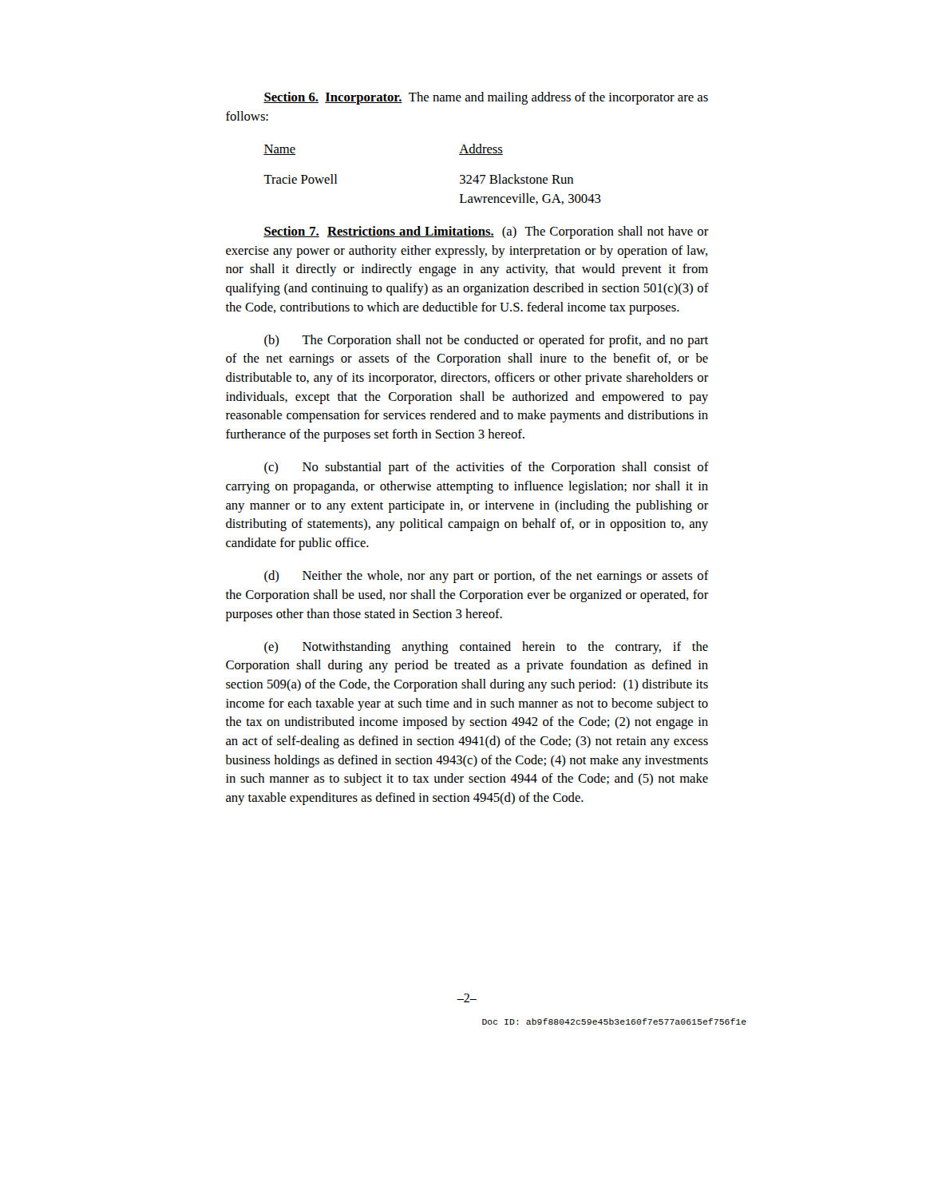Section 6. Incorporator. The name and mailing address of the incorporator are as follows:
| Name | Address |
| --- | --- |
| Tracie Powell | 3247 Blackstone Run Lawrenceville, GA, 30043 |
Section 7. Restrictions and Limitations. (a) The Corporation shall not have or exercise any power or authority either expressly, by interpretation or by operation of law, nor shall it directly or indirectly engage in any activity, that would prevent it from qualifying (and continuing to qualify) as an organization described in section 501(c)(3) of the Code, contributions to which are deductible for U.S. federal income tax purposes.
(b) The Corporation shall not be conducted or operated for profit, and no part of the net earnings or assets of the Corporation shall inure to the benefit of, or be distributable to, any of its incorporator, directors, officers or other private shareholders or individuals, except that the Corporation shall be authorized and empowered to pay reasonable compensation for services rendered and to make payments and distributions in furtherance of the purposes set forth in Section 3 hereof.
(c) No substantial part of the activities of the Corporation shall consist of carrying on propaganda, or otherwise attempting to influence legislation; nor shall it in any manner or to any extent participate in, or intervene in (including the publishing or distributing of statements), any political campaign on behalf of, or in opposition to, any candidate for public office.
(d) Neither the whole, nor any part or portion, of the net earnings or assets of the Corporation shall be used, nor shall the Corporation ever be organized or operated, for purposes other than those stated in Section 3 hereof.
(e) Notwithstanding anything contained herein to the contrary, if the Corporation shall during any period be treated as a private foundation as defined in section 509(a) of the Code, the Corporation shall during any such period: (1) distribute its income for each taxable year at such time and in such manner as not to become subject to the tax on undistributed income imposed by section 4942 of the Code; (2) not engage in an act of self-dealing as defined in section 4941(d) of the Code; (3) not retain any excess business holdings as defined in section 4943(c) of the Code; (4) not make any investments in such manner as to subject it to tax under section 4944 of the Code; and (5) not make any taxable expenditures as defined in section 4945(d) of the Code.
–2–
Doc ID: ab9f88042c59e45b3e160f7e577a0615ef756f1e